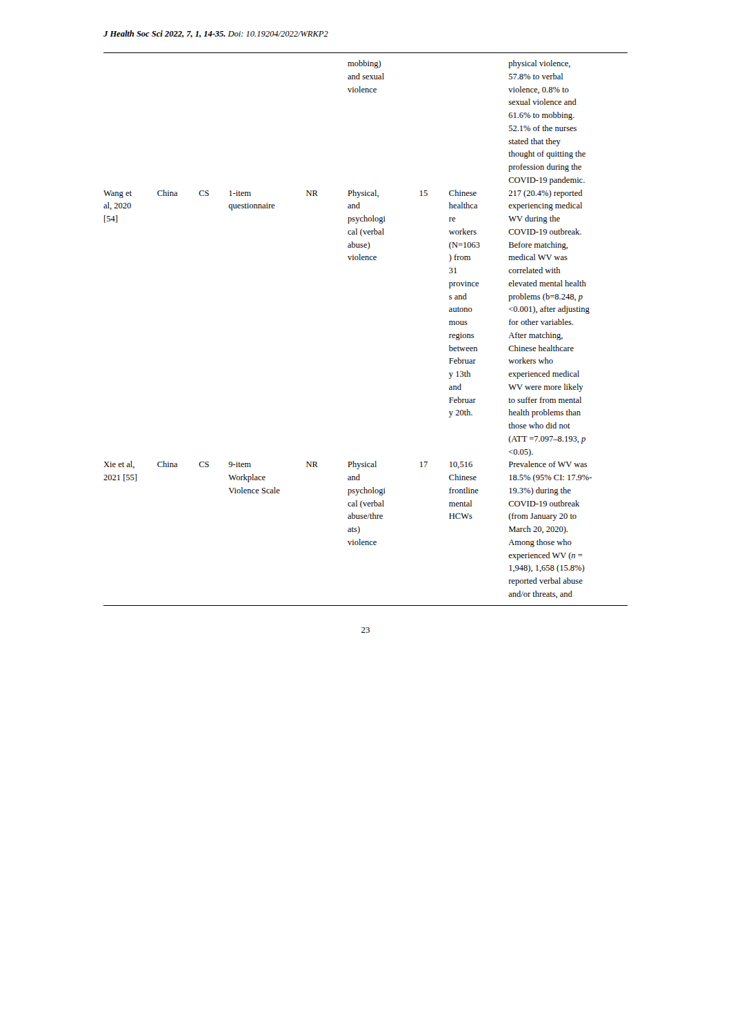J Health Soc Sci 2022, 7, 1, 14-35. Doi: 10.19204/2022/WRKP2
| | | | | | mobbing) and sexual violence | | | physical violence, 57.8% to verbal violence, 0.8% to sexual violence and 61.6% to mobbing. 52.1% of the nurses stated that they thought of quitting the profession during the COVID-19 pandemic. |
| Wang et al, 2020 [54] | China | CS | 1-item questionnaire | NR | Physical, and psychologi cal (verbal abuse) violence | 15 | Chinese healthca re workers (N=1063 ) from 31 province s and autono mous regions between Februar y 13th and Februar y 20th. | 217 (20.4%) reported experiencing medical WV during the COVID-19 outbreak. Before matching, medical WV was correlated with elevated mental health problems (b=8.248, p <0.001), after adjusting for other variables. After matching, Chinese healthcare workers who experienced medical WV were more likely to suffer from mental health problems than those who did not (ATT =7.097–8.193, p <0.05). |
| Xie et al, 2021 [55] | China | CS | 9-item Workplace Violence Scale | NR | Physical and psychologi cal (verbal abuse/thre ats) violence | 17 | 10,516 Chinese frontline mental HCWs | Prevalence of WV was 18.5% (95% CI: 17.9%- 19.3%) during the COVID-19 outbreak (from January 20 to March 20, 2020). Among those who experienced WV ( n = 1,948), 1,658 (15.8%) reported verbal abuse and/or threats, and |
23